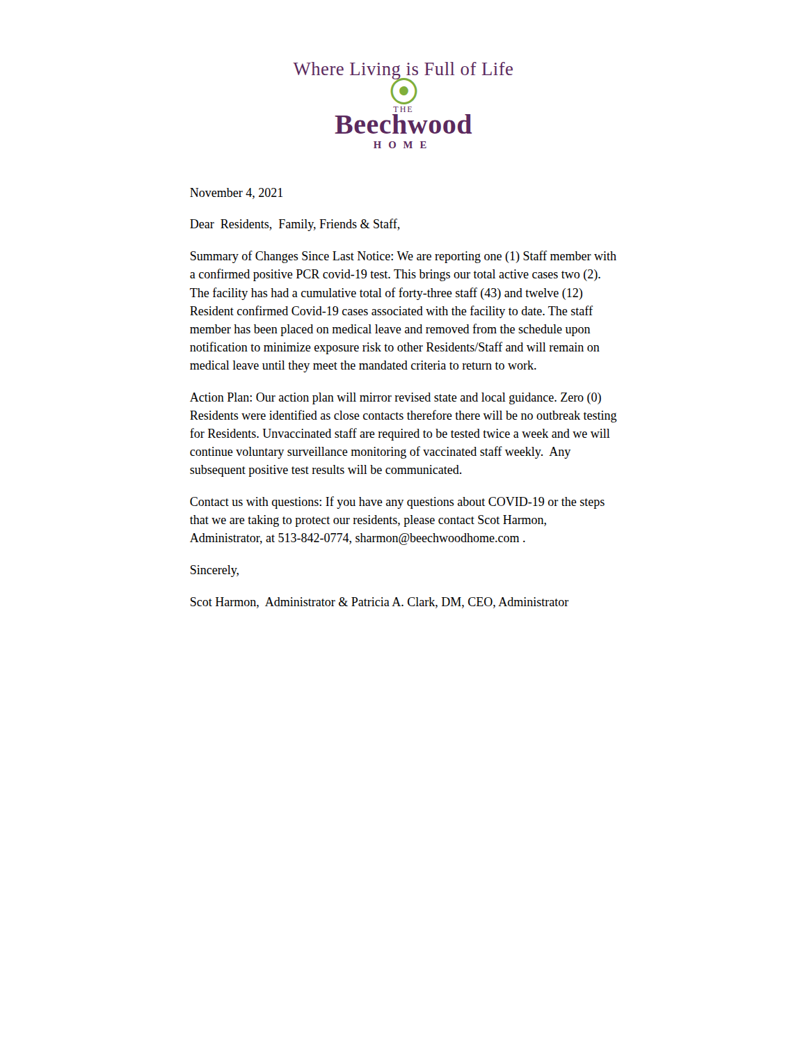Where Living is Full of Life
⦿
THEBeechwood
HOME
November 4, 2021
Dear Residents, Family, Friends & Staff,
Summary of Changes Since Last Notice: We are reporting one (1) Staff member with a confirmed positive PCR covid-19 test. This brings our total active cases two (2). The facility has had a cumulative total of forty-three staff (43) and twelve (12) Resident confirmed Covid-19 cases associated with the facility to date. The staff member has been placed on medical leave and removed from the schedule upon notification to minimize exposure risk to other Residents/Staff and will remain on medical leave until they meet the mandated criteria to return to work.
Action Plan: Our action plan will mirror revised state and local guidance. Zero (0) Residents were identified as close contacts therefore there will be no outbreak testing for Residents. Unvaccinated staff are required to be tested twice a week and we will continue voluntary surveillance monitoring of vaccinated staff weekly. Any subsequent positive test results will be communicated.
Contact us with questions: If you have any questions about COVID-19 or the steps that we are taking to protect our residents, please contact Scot Harmon, Administrator, at 513-842-0774, sharmon@beechwoodhome.com .
Sincerely,
Scot Harmon, Administrator & Patricia A. Clark, DM, CEO, Administrator